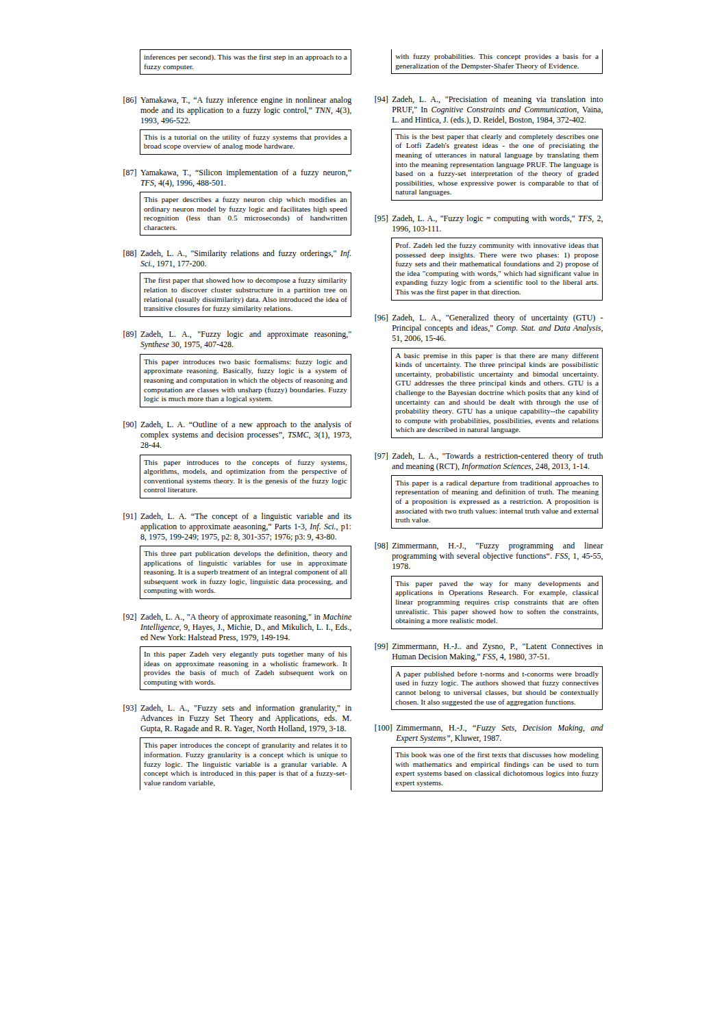inferences per second). This was the first step in an approach to a fuzzy computer.
[86] Yamakawa, T., “A fuzzy inference engine in nonlinear analog mode and its application to a fuzzy logic control,” TNN, 4(3), 1993, 496-522.
This is a tutorial on the utility of fuzzy systems that provides a broad scope overview of analog mode hardware.
[87] Yamakawa, T., “Silicon implementation of a fuzzy neuron,” TFS, 4(4), 1996, 488-501.
This paper describes a fuzzy neuron chip which modifies an ordinary neuron model by fuzzy logic and facilitates high speed recognition (less than 0.5 microseconds) of handwritten characters.
[88] Zadeh, L. A., "Similarity relations and fuzzy orderings," Inf. Sci., 1971, 177-200.
The first paper that showed how to decompose a fuzzy similarity relation to discover cluster substructure in a partition tree on relational (usually dissimilarity) data. Also introduced the idea of transitive closures for fuzzy similarity relations.
[89] Zadeh, L. A., "Fuzzy logic and approximate reasoning," Synthese 30, 1975, 407-428.
This paper introduces two basic formalisms: fuzzy logic and approximate reasoning. Basically, fuzzy logic is a system of reasoning and computation in which the objects of reasoning and computation are classes with unsharp (fuzzy) boundaries. Fuzzy logic is much more than a logical system.
[90] Zadeh, L. A. “Outline of a new approach to the analysis of complex systems and decision processes”, TSMC, 3(1), 1973, 28-44.
This paper introduces to the concepts of fuzzy systems, algorithms, models, and optimization from the perspective of conventional systems theory. It is the genesis of the fuzzy logic control literature.
[91] Zadeh, L. A. “The concept of a linguistic variable and its application to approximate aeasoning,” Parts 1-3, Inf. Sci., p1: 8, 1975, 199-249; 1975, p2: 8, 301-357; 1976; p3: 9, 43-80.
This three part publication develops the definition, theory and applications of linguistic variables for use in approximate reasoning. It is a superb treatment of an integral component of all subsequent work in fuzzy logic, linguistic data processing, and computing with words.
[92] Zadeh, L. A., "A theory of approximate reasoning," in Machine Intelligence, 9, Hayes, J., Michie, D., and Mikulich, L. I., Eds., ed New York: Halstead Press, 1979, 149-194.
In this paper Zadeh very elegantly puts together many of his ideas on approximate reasoning in a wholistic framework. It provides the basis of much of Zadeh subsequent work on computing with words.
[93] Zadeh, L. A., "Fuzzy sets and information granularity," in Advances in Fuzzy Set Theory and Applications, eds. M. Gupta, R. Ragade and R. R. Yager, North Holland, 1979, 3-18.
This paper introduces the concept of granularity and relates it to information. Fuzzy granularity is a concept which is unique to fuzzy logic. The linguistic variable is a granular variable. A concept which is introduced in this paper is that of a fuzzy-set-value random variable,
with fuzzy probabilities. This concept provides a basis for a generalization of the Dempster-Shafer Theory of Evidence.
[94] Zadeh, L. A., "Precisiation of meaning via translation into PRUF," In Cognitive Constraints and Communication, Vaina, L. and Hintica, J. (eds.), D. Reidel, Boston, 1984, 372-402.
This is the best paper that clearly and completely describes one of Lotfi Zadeh's greatest ideas - the one of precisiating the meaning of utterances in natural language by translating them into the meaning representation language PRUF. The language is based on a fuzzy-set interpretation of the theory of graded possibilities, whose expressive power is comparable to that of natural languages.
[95] Zadeh, L. A., "Fuzzy logic = computing with words," TFS, 2, 1996, 103-111.
Prof. Zadeh led the fuzzy community with innovative ideas that possessed deep insights. There were two phases: 1) propose fuzzy sets and their mathematical foundations and 2) propose of the idea "computing with words," which had significant value in expanding fuzzy logic from a scientific tool to the liberal arts. This was the first paper in that direction.
[96] Zadeh, L. A., "Generalized theory of uncertainty (GTU) - Principal concepts and ideas," Comp. Stat. and Data Analysis, 51, 2006, 15-46.
A basic premise in this paper is that there are many different kinds of uncertainty. The three principal kinds are possibilistic uncertainty, probabilistic uncertainty and bimodal uncertainty. GTU addresses the three principal kinds and others. GTU is a challenge to the Bayesian doctrine which posits that any kind of uncertainty can and should be dealt with through the use of probability theory. GTU has a unique capability--the capability to compute with probabilities, possibilities, events and relations which are described in natural language.
[97] Zadeh, L. A., "Towards a restriction-centered theory of truth and meaning (RCT), Information Sciences, 248, 2013, 1-14.
This paper is a radical departure from traditional approaches to representation of meaning and definition of truth. The meaning of a proposition is expressed as a restriction. A proposition is associated with two truth values: internal truth value and external truth value.
[98] Zimmermann, H.-J., "Fuzzy programming and linear programming with several objective functions“. FSS, 1, 45-55, 1978.
This paper paved the way for many developments and applications in Operations Research. For example, classical linear programming requires crisp constraints that are often unrealistic. This paper showed how to soften the constraints, obtaining a more realistic model.
[99] Zimmermann, H.-J.. and Zysno, P., "Latent Connectives in Human Decision Making," FSS, 4, 1980, 37-51.
A paper published before t-norms and t-conorms were broadly used in fuzzy logic. The authors showed that fuzzy connectives cannot belong to universal classes, but should be contextually chosen. It also suggested the use of aggregation functions.
[100] Zimmermann, H.-J., “Fuzzy Sets, Decision Making, and Expert Systems”, Kluwer, 1987.
This book was one of the first texts that discusses how modeling with mathematics and empirical findings can be used to turn expert systems based on classical dichotomous logics into fuzzy expert systems.